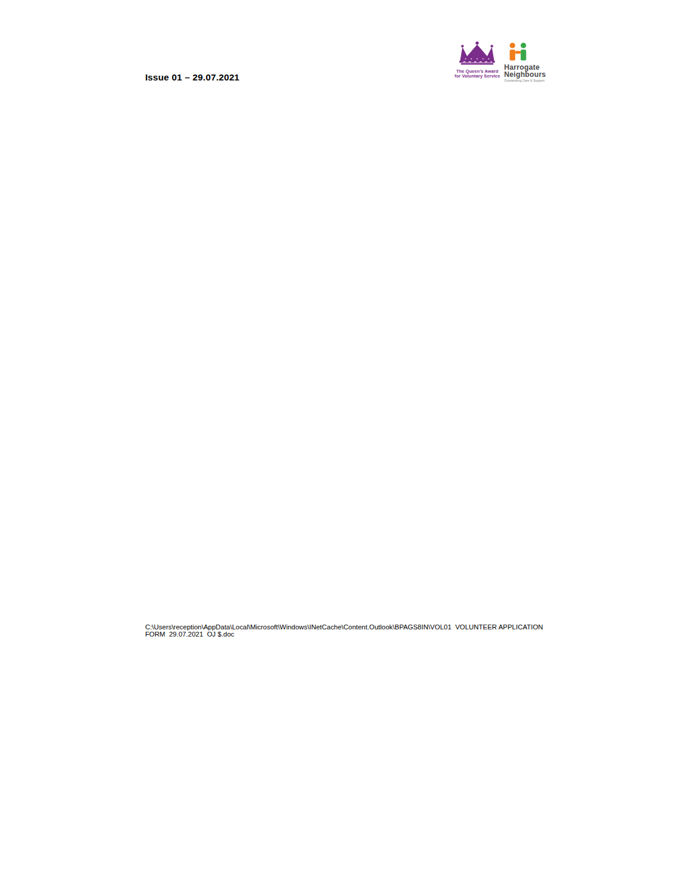Issue 01 – 29.07.2021
The Queen’s Award
for Voluntary Service
Harrogate
Neighbours
Outstanding Care & Support
C:\Users\reception\AppData\Local\Microsoft\Windows\INetCache\Content.Outlook\BPAGS8IN\VOL01 VOLUNTEER APPLICATION FORM 29.07.2021 OJ $.doc